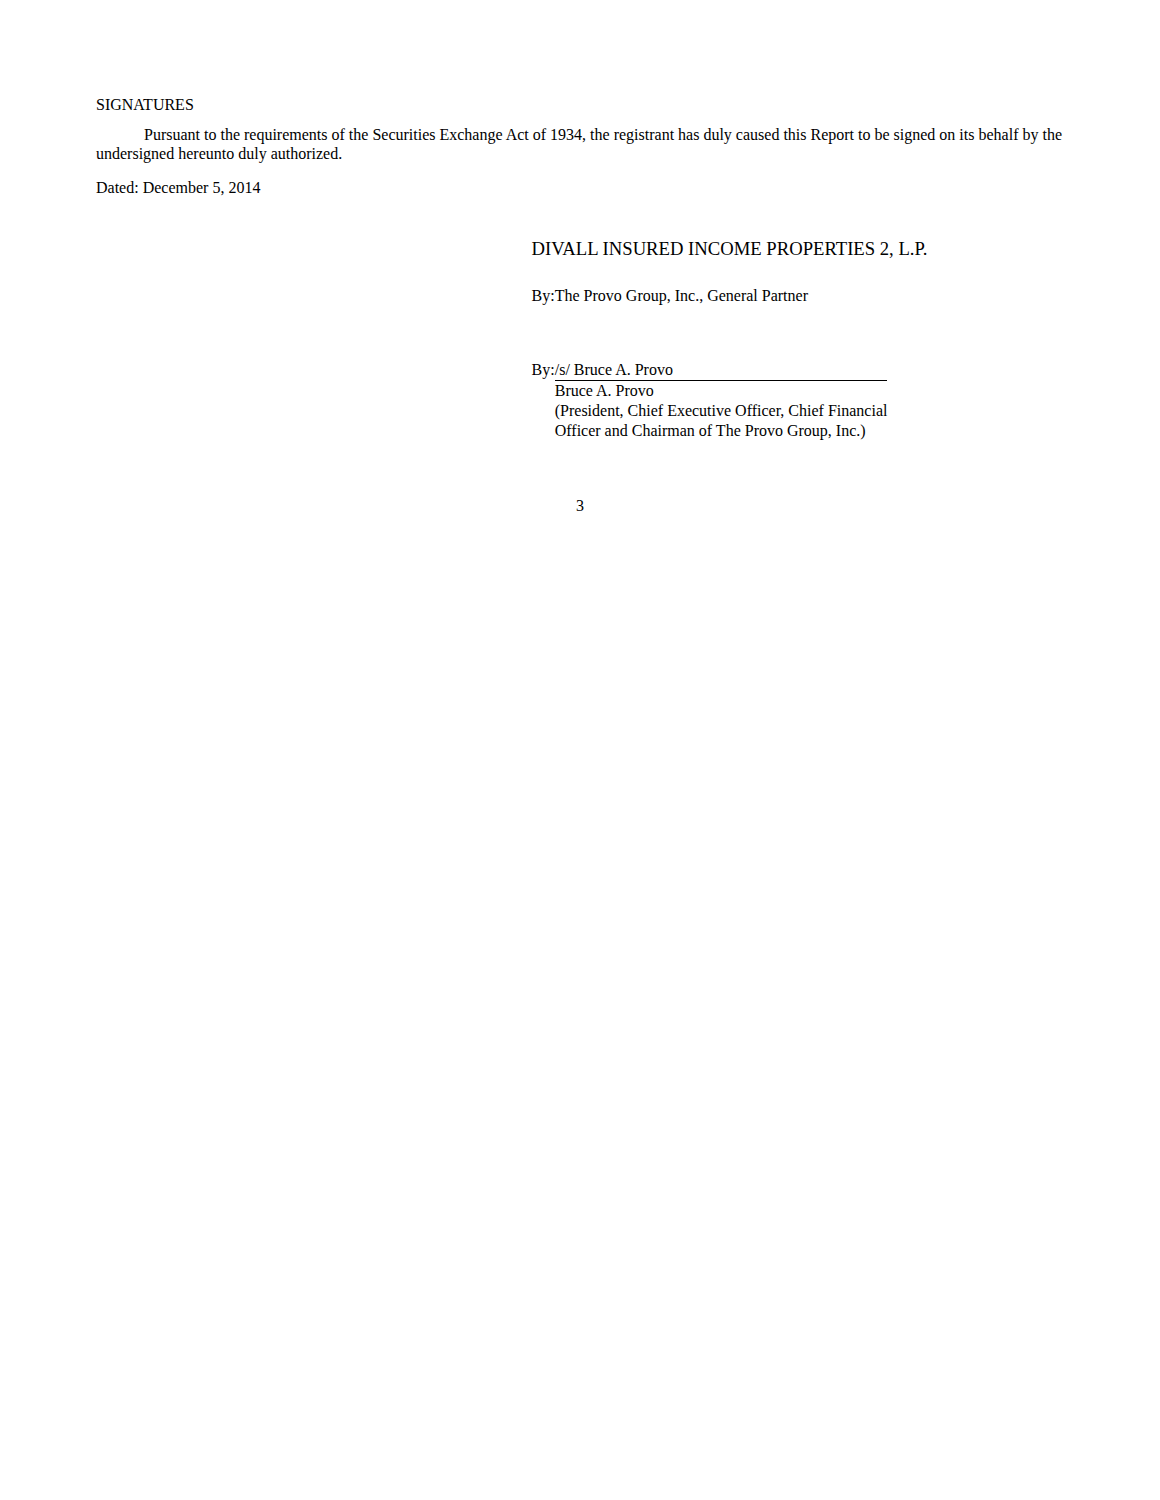SIGNATURES
Pursuant to the requirements of the Securities Exchange Act of 1934, the registrant has duly caused this Report to be signed on its behalf by the undersigned hereunto duly authorized.
Dated: December 5, 2014
DIVALL INSURED INCOME PROPERTIES 2, L.P.
| By: | The Provo Group, Inc., General Partner |
| By: | /s/ Bruce A. Provo |
| | Bruce A. Provo (President, Chief Executive Officer, Chief Financial Officer and Chairman of The Provo Group, Inc.) |
3